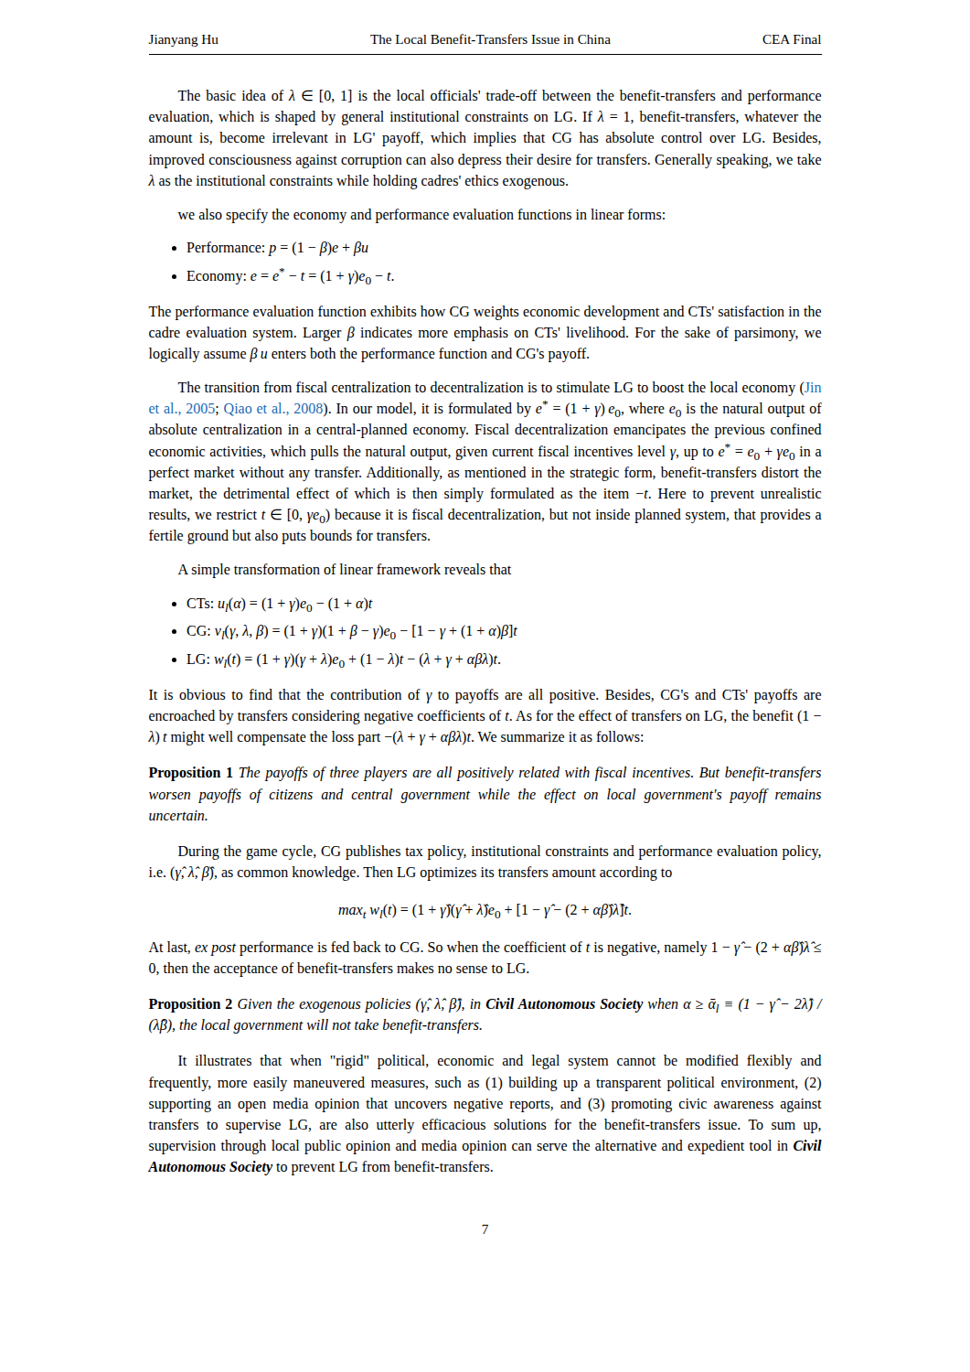Jianyang Hu The Local Benefit-Transfers Issue in China CEA Final
The basic idea of λ ∈ [0, 1] is the local officials' trade-off between the benefit-transfers and performance evaluation, which is shaped by general institutional constraints on LG. If λ = 1, benefit-transfers, whatever the amount is, become irrelevant in LG' payoff, which implies that CG has absolute control over LG. Besides, improved consciousness against corruption can also depress their desire for transfers. Generally speaking, we take λ as the institutional constraints while holding cadres' ethics exogenous.
we also specify the economy and performance evaluation functions in linear forms:
Performance: p = (1 − β)e + βu
Economy: e = e* − t = (1 + γ)e0 − t.
The performance evaluation function exhibits how CG weights economic development and CTs' satisfaction in the cadre evaluation system. Larger β indicates more emphasis on CTs' livelihood. For the sake of parsimony, we logically assume β u enters both the performance function and CG's payoff.
The transition from fiscal centralization to decentralization is to stimulate LG to boost the local economy (Jin et al., 2005; Qiao et al., 2008). In our model, it is formulated by e* = (1 + γ) e0, where e0 is the natural output of absolute centralization in a central-planned economy. Fiscal decentralization emancipates the previous confined economic activities, which pulls the natural output, given current fiscal incentives level γ, up to e* = e0 + γe0 in a perfect market without any transfer. Additionally, as mentioned in the strategic form, benefit-transfers distort the market, the detrimental effect of which is then simply formulated as the item −t. Here to prevent unrealistic results, we restrict t ∈ [0, γe0) because it is fiscal decentralization, but not inside planned system, that provides a fertile ground but also puts bounds for transfers.
A simple transformation of linear framework reveals that
CTs: ul(α) = (1 + γ)e0 − (1 + α)t
CG: vl(γ, λ, β) = (1 + γ)(1 + β − γ)e0 − [1 − γ + (1 + α)β]t
LG: wl(t) = (1 + γ)(γ + λ)e0 + (1 − λ)t − (λ + γ + αβλ)t.
It is obvious to find that the contribution of γ to payoffs are all positive. Besides, CG's and CTs' payoffs are encroached by transfers considering negative coefficients of t. As for the effect of transfers on LG, the benefit (1 − λ) t might well compensate the loss part −(λ + γ + αβλ)t. We summarize it as follows:
Proposition 1 The payoffs of three players are all positively related with fiscal incentives. But benefit-transfers worsen payoffs of citizens and central government while the effect on local government's payoff remains uncertain.
During the game cycle, CG publishes tax policy, institutional constraints and performance evaluation policy, i.e. (γ̂, λ̂, β̂), as common knowledge. Then LG optimizes its transfers amount according to
maxt wl(t) = (1 + γ̂)(γ̂ + λ̂)e0 + [1 − γ̂ − (2 + αβ̂)λ̂]t.
At last, ex post performance is fed back to CG. So when the coefficient of t is negative, namely 1 − γ̂ − (2 + αβ̂)λ̂ ≤ 0, then the acceptance of benefit-transfers makes no sense to LG.
Proposition 2 Given the exogenous policies (γ̂, λ̂, β̂), in Civil Autonomous Society when α ≥ ᾱl ≡ (1 − γ̂ − 2λ̂) / (λ̂β), the local government will not take benefit-transfers.
It illustrates that when "rigid" political, economic and legal system cannot be modified flexibly and frequently, more easily maneuvered measures, such as (1) building up a transparent political environment, (2) supporting an open media opinion that uncovers negative reports, and (3) promoting civic awareness against transfers to supervise LG, are also utterly efficacious solutions for the benefit-transfers issue. To sum up, supervision through local public opinion and media opinion can serve the alternative and expedient tool in Civil Autonomous Society to prevent LG from benefit-transfers.
7